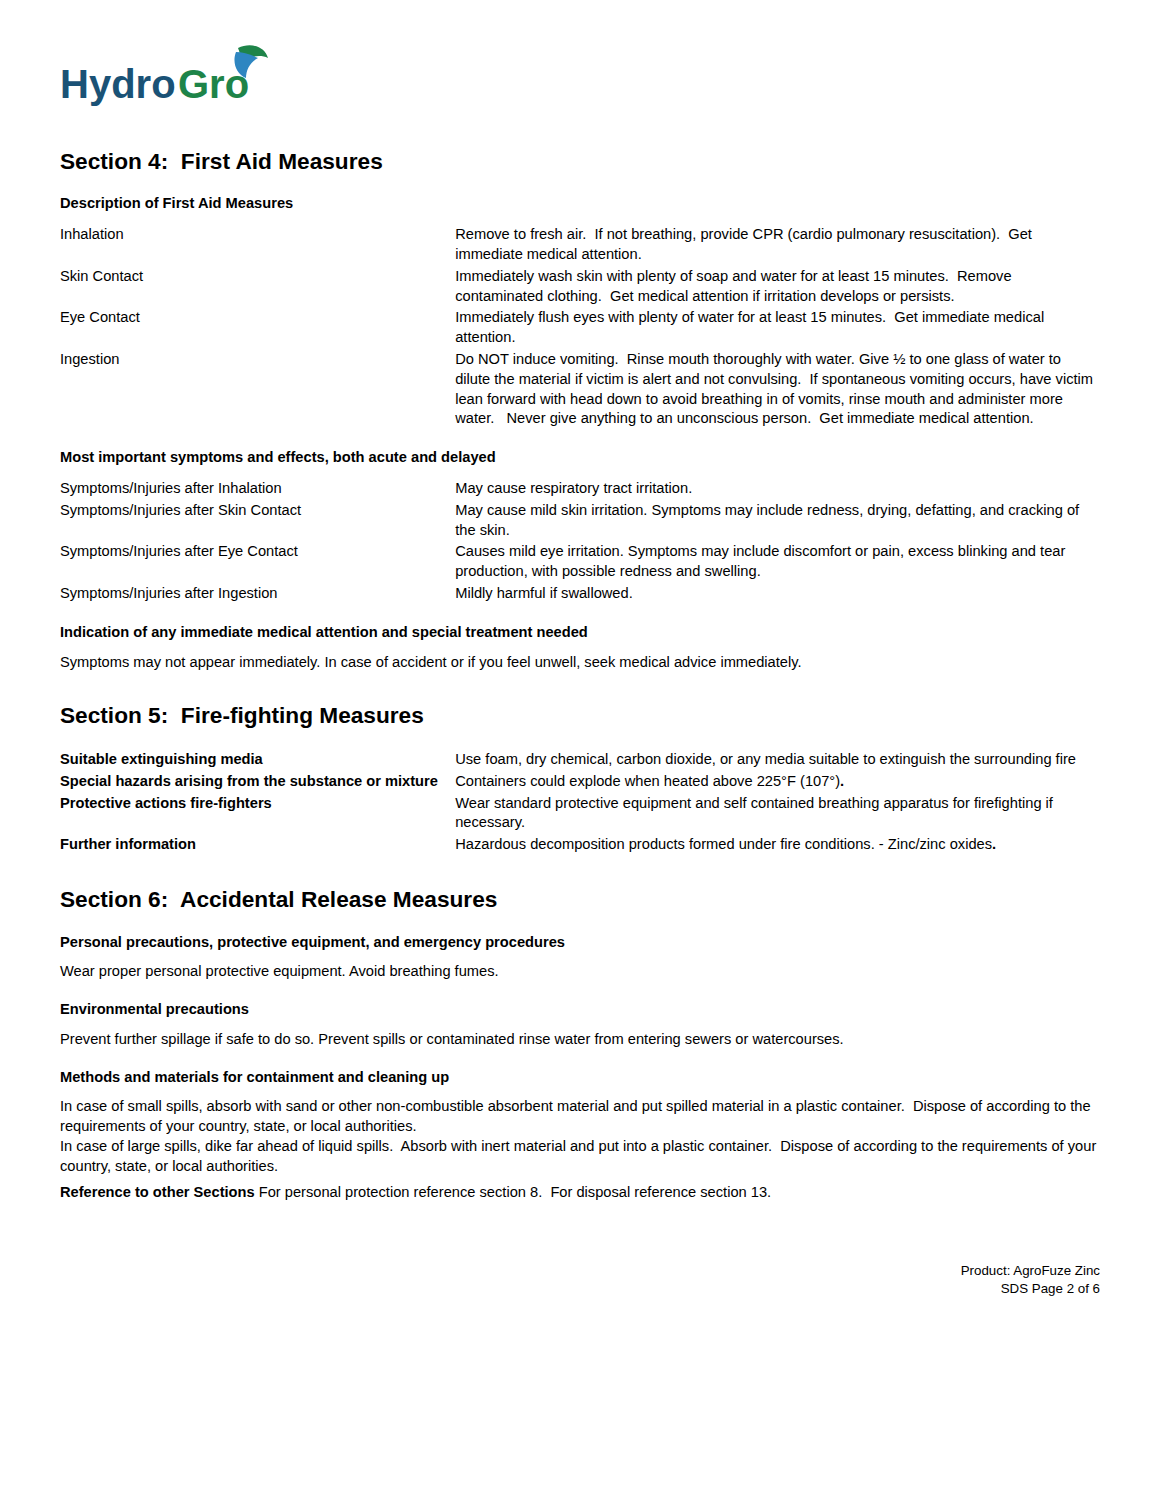Hydro Gro
Section 4: First Aid Measures
Description of First Aid Measures
| Inhalation | Remove to fresh air. If not breathing, provide CPR (cardio pulmonary resuscitation). Get immediate medical attention. |
| Skin Contact | Immediately wash skin with plenty of soap and water for at least 15 minutes. Remove contaminated clothing. Get medical attention if irritation develops or persists. |
| Eye Contact | Immediately flush eyes with plenty of water for at least 15 minutes. Get immediate medical attention. |
| Ingestion | Do NOT induce vomiting. Rinse mouth thoroughly with water. Give ½ to one glass of water to dilute the material if victim is alert and not convulsing. If spontaneous vomiting occurs, have victim lean forward with head down to avoid breathing in of vomits, rinse mouth and administer more water. Never give anything to an unconscious person. Get immediate medical attention. |
Most important symptoms and effects, both acute and delayed
| Symptoms/Injuries after Inhalation | May cause respiratory tract irritation. |
| Symptoms/Injuries after Skin Contact | May cause mild skin irritation. Symptoms may include redness, drying, defatting, and cracking of the skin. |
| Symptoms/Injuries after Eye Contact | Causes mild eye irritation. Symptoms may include discomfort or pain, excess blinking and tear production, with possible redness and swelling. |
| Symptoms/Injuries after Ingestion | Mildly harmful if swallowed. |
Indication of any immediate medical attention and special treatment needed
Symptoms may not appear immediately. In case of accident or if you feel unwell, seek medical advice immediately.
Section 5: Fire-fighting Measures
| Suitable extinguishing media | Use foam, dry chemical, carbon dioxide, or any media suitable to extinguish the surrounding fire |
| Special hazards arising from the substance or mixture | Containers could explode when heated above 225°F (107°) . |
| Protective actions fire-fighters | Wear standard protective equipment and self contained breathing apparatus for firefighting if necessary. |
| Further information | Hazardous decomposition products formed under fire conditions. - Zinc/zinc oxides . |
Section 6: Accidental Release Measures
Personal precautions, protective equipment, and emergency procedures
Wear proper personal protective equipment. Avoid breathing fumes.
Environmental precautions
Prevent further spillage if safe to do so. Prevent spills or contaminated rinse water from entering sewers or watercourses.
Methods and materials for containment and cleaning up
In case of small spills, absorb with sand or other non-combustible absorbent material and put spilled material in a plastic container. Dispose of according to the requirements of your country, state, or local authorities.
In case of large spills, dike far ahead of liquid spills. Absorb with inert material and put into a plastic container. Dispose of according to the requirements of your country, state, or local authorities.
Reference to other Sections For personal protection reference section 8. For disposal reference section 13.
Product: AgroFuze Zinc
SDS Page 2 of 6